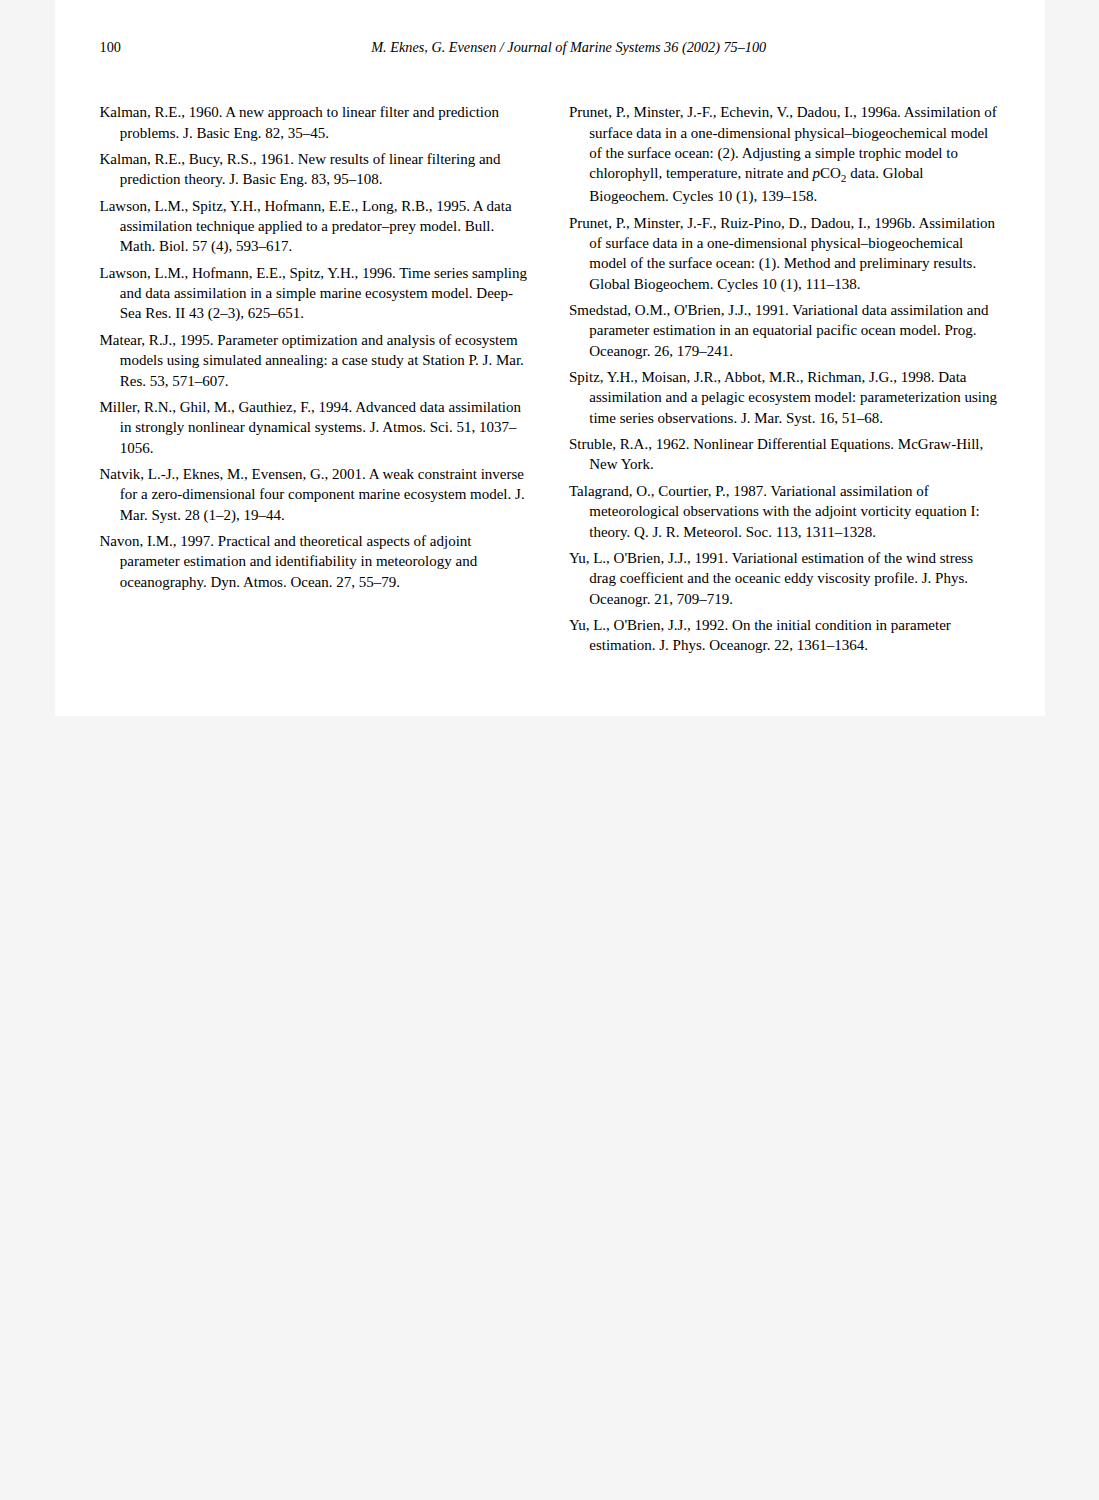100 M. Eknes, G. Evensen / Journal of Marine Systems 36 (2002) 75–100
Kalman, R.E., 1960. A new approach to linear filter and prediction problems. J. Basic Eng. 82, 35–45.
Kalman, R.E., Bucy, R.S., 1961. New results of linear filtering and prediction theory. J. Basic Eng. 83, 95–108.
Lawson, L.M., Spitz, Y.H., Hofmann, E.E., Long, R.B., 1995. A data assimilation technique applied to a predator–prey model. Bull. Math. Biol. 57 (4), 593–617.
Lawson, L.M., Hofmann, E.E., Spitz, Y.H., 1996. Time series sampling and data assimilation in a simple marine ecosystem model. Deep-Sea Res. II 43 (2–3), 625–651.
Matear, R.J., 1995. Parameter optimization and analysis of ecosystem models using simulated annealing: a case study at Station P. J. Mar. Res. 53, 571–607.
Miller, R.N., Ghil, M., Gauthiez, F., 1994. Advanced data assimilation in strongly nonlinear dynamical systems. J. Atmos. Sci. 51, 1037–1056.
Natvik, L.-J., Eknes, M., Evensen, G., 2001. A weak constraint inverse for a zero-dimensional four component marine ecosystem model. J. Mar. Syst. 28 (1–2), 19–44.
Navon, I.M., 1997. Practical and theoretical aspects of adjoint parameter estimation and identifiability in meteorology and oceanography. Dyn. Atmos. Ocean. 27, 55–79.
Prunet, P., Minster, J.-F., Echevin, V., Dadou, I., 1996a. Assimilation of surface data in a one-dimensional physical–biogeochemical model of the surface ocean: (2). Adjusting a simple trophic model to chlorophyll, temperature, nitrate and p CO2 data. Global Biogeochem. Cycles 10 (1), 139–158.
Prunet, P., Minster, J.-F., Ruiz-Pino, D., Dadou, I., 1996b. Assimilation of surface data in a one-dimensional physical–biogeochemical model of the surface ocean: (1). Method and preliminary results. Global Biogeochem. Cycles 10 (1), 111–138.
Smedstad, O.M., O'Brien, J.J., 1991. Variational data assimilation and parameter estimation in an equatorial pacific ocean model. Prog. Oceanogr. 26, 179–241.
Spitz, Y.H., Moisan, J.R., Abbot, M.R., Richman, J.G., 1998. Data assimilation and a pelagic ecosystem model: parameterization using time series observations. J. Mar. Syst. 16, 51–68.
Struble, R.A., 1962. Nonlinear Differential Equations. McGraw-Hill, New York.
Talagrand, O., Courtier, P., 1987. Variational assimilation of meteorological observations with the adjoint vorticity equation I: theory. Q. J. R. Meteorol. Soc. 113, 1311–1328.
Yu, L., O'Brien, J.J., 1991. Variational estimation of the wind stress drag coefficient and the oceanic eddy viscosity profile. J. Phys. Oceanogr. 21, 709–719.
Yu, L., O'Brien, J.J., 1992. On the initial condition in parameter estimation. J. Phys. Oceanogr. 22, 1361–1364.